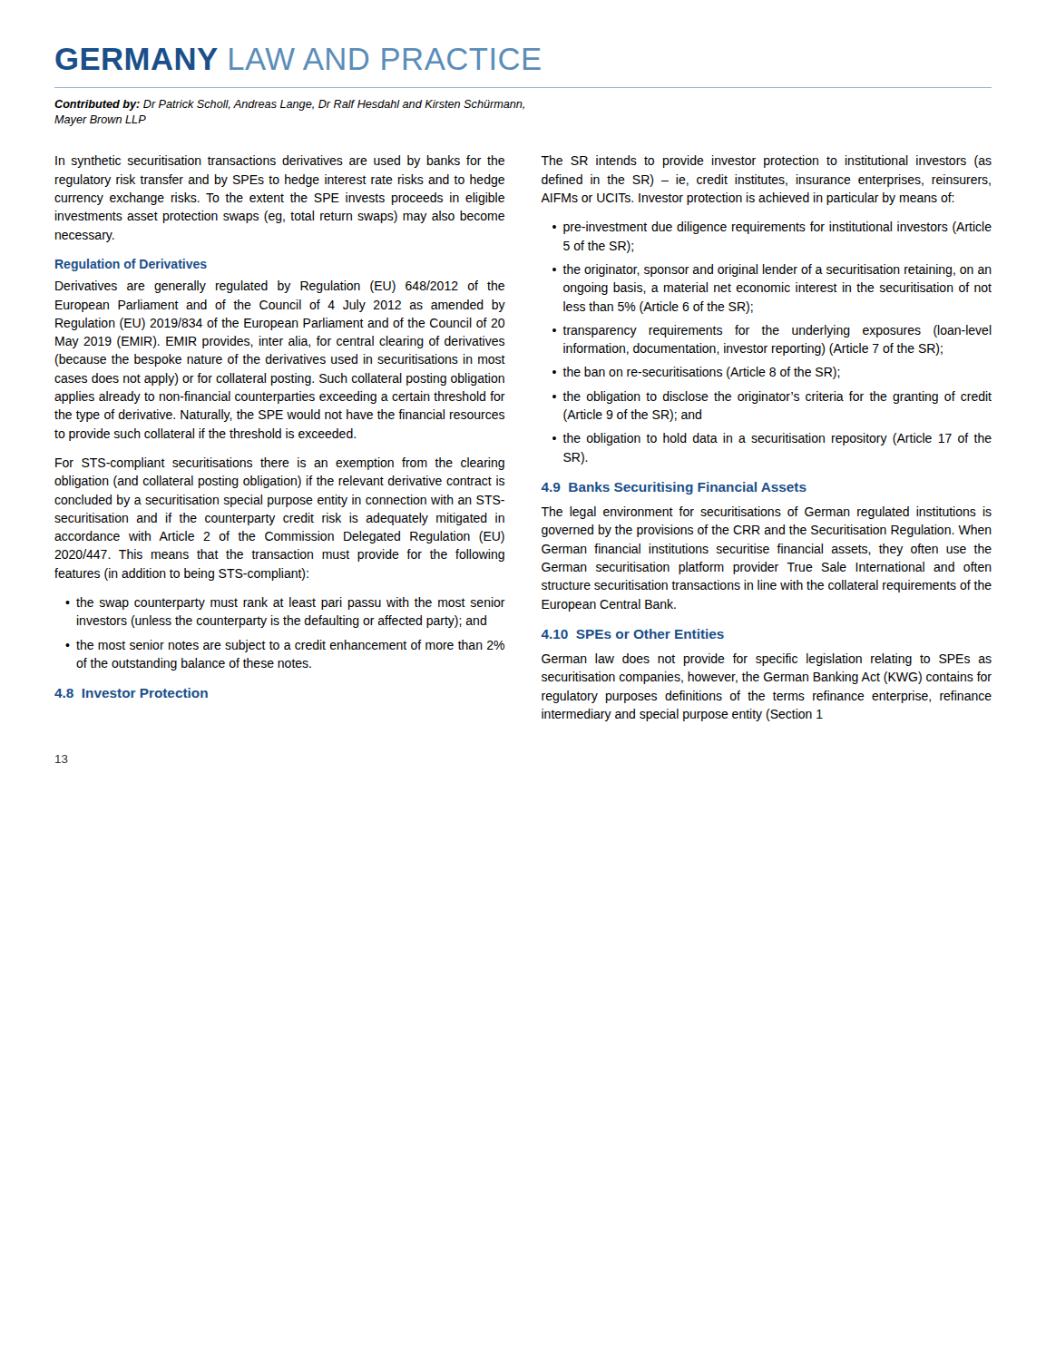GERMANY LAW AND PRACTICE
Contributed by: Dr Patrick Scholl, Andreas Lange, Dr Ralf Hesdahl and Kirsten Schürmann,
Mayer Brown LLP
In synthetic securitisation transactions derivatives are used by banks for the regulatory risk transfer and by SPEs to hedge interest rate risks and to hedge currency exchange risks. To the extent the SPE invests proceeds in eligible investments asset protection swaps (eg, total return swaps) may also become necessary.
Regulation of Derivatives
Derivatives are generally regulated by Regulation (EU) 648/2012 of the European Parliament and of the Council of 4 July 2012 as amended by Regulation (EU) 2019/834 of the European Parliament and of the Council of 20 May 2019 (EMIR). EMIR provides, inter alia, for central clearing of derivatives (because the bespoke nature of the derivatives used in securitisations in most cases does not apply) or for collateral posting. Such collateral posting obligation applies already to non-financial counterparties exceeding a certain threshold for the type of derivative. Naturally, the SPE would not have the financial resources to provide such collateral if the threshold is exceeded.
For STS-compliant securitisations there is an exemption from the clearing obligation (and collateral posting obligation) if the relevant derivative contract is concluded by a securitisation special purpose entity in connection with an STS-securitisation and if the counterparty credit risk is adequately mitigated in accordance with Article 2 of the Commission Delegated Regulation (EU) 2020/447. This means that the transaction must provide for the following features (in addition to being STS-compliant):
the swap counterparty must rank at least pari passu with the most senior investors (unless the counterparty is the defaulting or affected party); and
the most senior notes are subject to a credit enhancement of more than 2% of the outstanding balance of these notes.
4.8 Investor Protection
The SR intends to provide investor protection to institutional investors (as defined in the SR) – ie, credit institutes, insurance enterprises, reinsurers, AIFMs or UCITs. Investor protection is achieved in particular by means of:
pre-investment due diligence requirements for institutional investors (Article 5 of the SR);
the originator, sponsor and original lender of a securitisation retaining, on an ongoing basis, a material net economic interest in the securitisation of not less than 5% (Article 6 of the SR);
transparency requirements for the underlying exposures (loan-level information, documentation, investor reporting) (Article 7 of the SR);
the ban on re-securitisations (Article 8 of the SR);
the obligation to disclose the originator’s criteria for the granting of credit (Article 9 of the SR); and
the obligation to hold data in a securitisation repository (Article 17 of the SR).
4.9 Banks Securitising Financial Assets
The legal environment for securitisations of German regulated institutions is governed by the provisions of the CRR and the Securitisation Regulation. When German financial institutions securitise financial assets, they often use the German securitisation platform provider True Sale International and often structure securitisation transactions in line with the collateral requirements of the European Central Bank.
4.10 SPEs or Other Entities
German law does not provide for specific legislation relating to SPEs as securitisation companies, however, the German Banking Act (KWG) contains for regulatory purposes definitions of the terms refinance enterprise, refinance intermediary and special purpose entity (Section 1
13